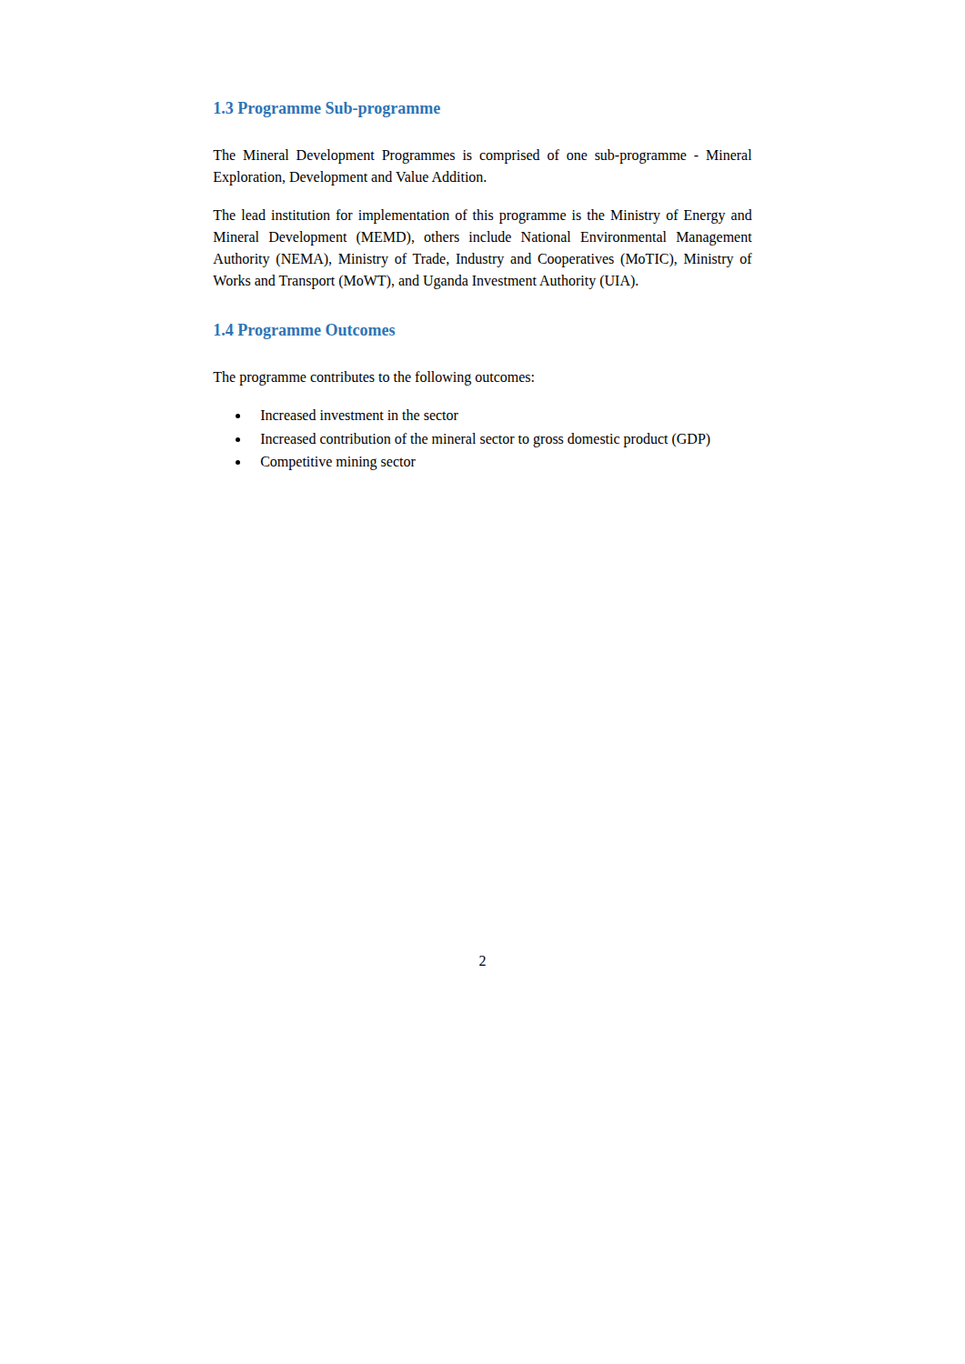1.3 Programme Sub-programme
The Mineral Development Programmes is comprised of one sub-programme - Mineral Exploration, Development and Value Addition.
The lead institution for implementation of this programme is the Ministry of Energy and Mineral Development (MEMD), others include National Environmental Management Authority (NEMA), Ministry of Trade, Industry and Cooperatives (MoTIC), Ministry of Works and Transport (MoWT), and Uganda Investment Authority (UIA).
1.4 Programme Outcomes
The programme contributes to the following outcomes:
Increased investment in the sector
Increased contribution of the mineral sector to gross domestic product (GDP)
Competitive mining sector
2